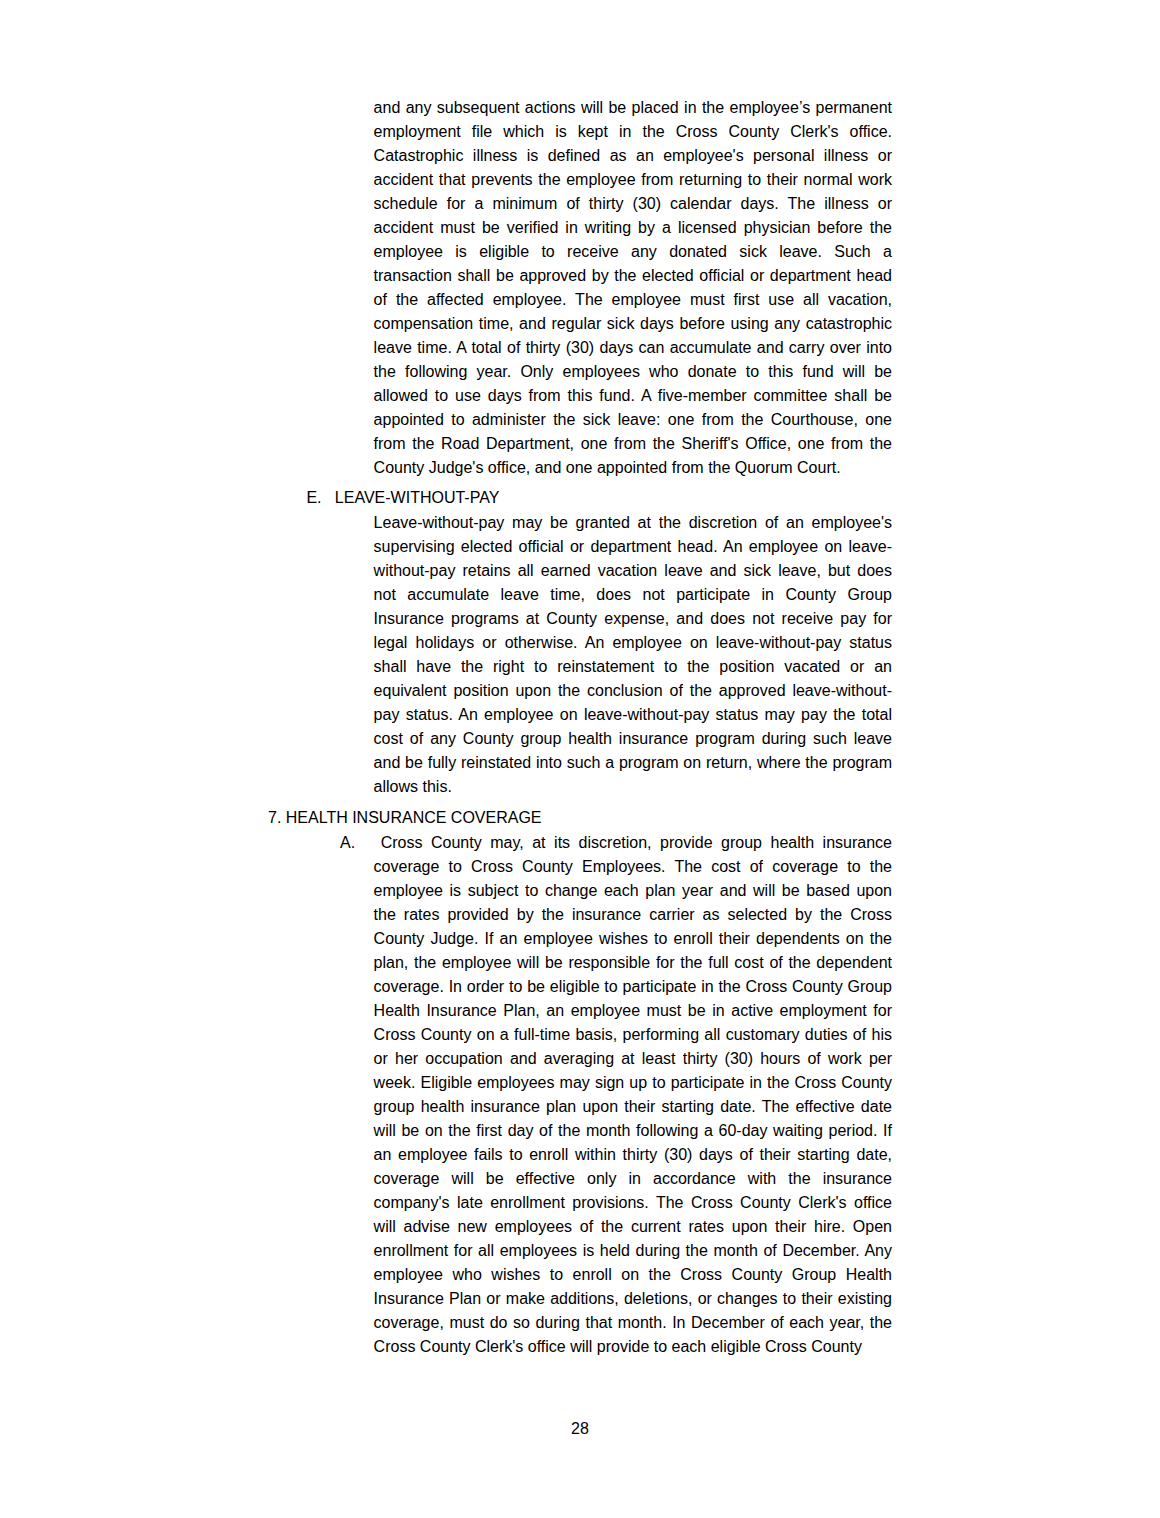and any subsequent actions will be placed in the employee’s permanent employment file which is kept in the Cross County Clerk's office. Catastrophic illness is defined as an employee's personal illness or accident that prevents the employee from returning to their normal work schedule for a minimum of thirty (30) calendar days. The illness or accident must be verified in writing by a licensed physician before the employee is eligible to receive any donated sick leave. Such a transaction shall be approved by the elected official or department head of the affected employee. The employee must first use all vacation, compensation time, and regular sick days before using any catastrophic leave time. A total of thirty (30) days can accumulate and carry over into the following year. Only employees who donate to this fund will be allowed to use days from this fund. A five-member committee shall be appointed to administer the sick leave: one from the Courthouse, one from the Road Department, one from the Sheriff's Office, one from the County Judge's office, and one appointed from the Quorum Court.
E. LEAVE-WITHOUT-PAY
Leave-without-pay may be granted at the discretion of an employee's supervising elected official or department head. An employee on leave-without-pay retains all earned vacation leave and sick leave, but does not accumulate leave time, does not participate in County Group Insurance programs at County expense, and does not receive pay for legal holidays or otherwise. An employee on leave-without-pay status shall have the right to reinstatement to the position vacated or an equivalent position upon the conclusion of the approved leave-without-pay status. An employee on leave-without-pay status may pay the total cost of any County group health insurance program during such leave and be fully reinstated into such a program on return, where the program allows this.
7. HEALTH INSURANCE COVERAGE
A. Cross County may, at its discretion, provide group health insurance coverage to Cross County Employees. The cost of coverage to the employee is subject to change each plan year and will be based upon the rates provided by the insurance carrier as selected by the Cross County Judge. If an employee wishes to enroll their dependents on the plan, the employee will be responsible for the full cost of the dependent coverage. In order to be eligible to participate in the Cross County Group Health Insurance Plan, an employee must be in active employment for Cross County on a full-time basis, performing all customary duties of his or her occupation and averaging at least thirty (30) hours of work per week. Eligible employees may sign up to participate in the Cross County group health insurance plan upon their starting date. The effective date will be on the first day of the month following a 60-day waiting period. If an employee fails to enroll within thirty (30) days of their starting date, coverage will be effective only in accordance with the insurance company's late enrollment provisions. The Cross County Clerk's office will advise new employees of the current rates upon their hire. Open enrollment for all employees is held during the month of December. Any employee who wishes to enroll on the Cross County Group Health Insurance Plan or make additions, deletions, or changes to their existing coverage, must do so during that month. In December of each year, the Cross County Clerk's office will provide to each eligible Cross County
28